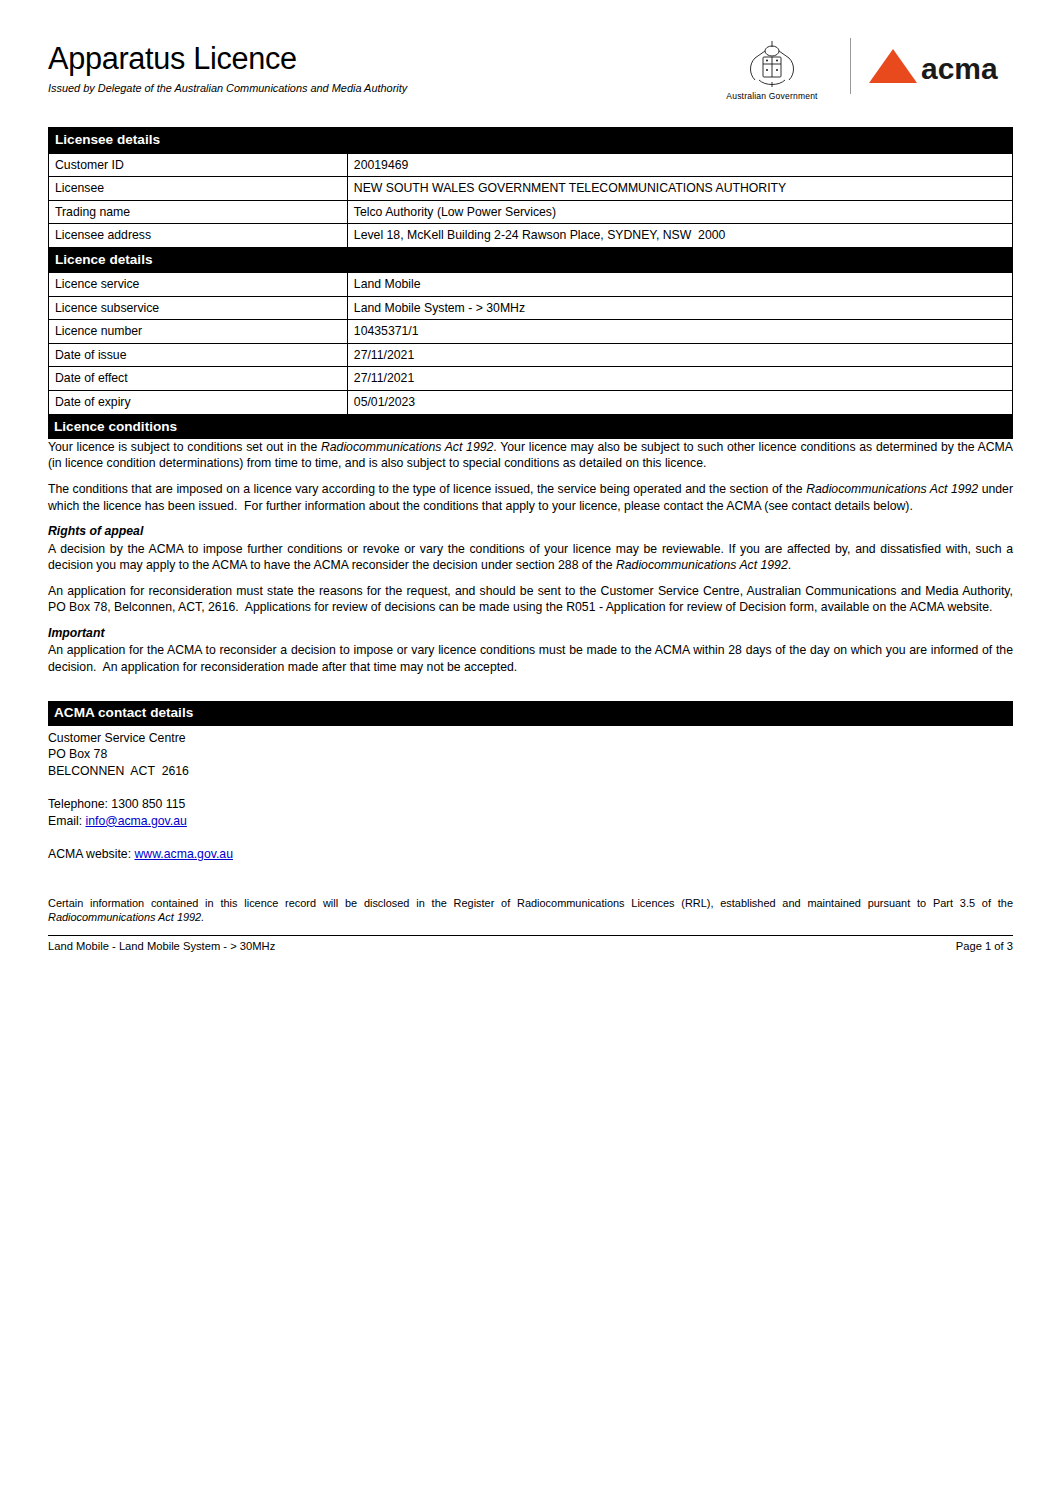Apparatus Licence
Issued by Delegate of the Australian Communications and Media Authority
Australian Government
acma
| Licensee details |
| Customer ID | 20019469 |
| Licensee | NEW SOUTH WALES GOVERNMENT TELECOMMUNICATIONS AUTHORITY |
| Trading name | Telco Authority (Low Power Services) |
| Licensee address | Level 18, McKell Building 2-24 Rawson Place, SYDNEY, NSW 2000 |
| Licence details |
| Licence service | Land Mobile |
| Licence subservice | Land Mobile System - > 30MHz |
| Licence number | 10435371/1 |
| Date of issue | 27/11/2021 |
| Date of effect | 27/11/2021 |
| Date of expiry | 05/01/2023 |
Licence conditions
Your licence is subject to conditions set out in the Radiocommunications Act 1992. Your licence may also be subject to such other licence conditions as determined by the ACMA (in licence condition determinations) from time to time, and is also subject to special conditions as detailed on this licence.
The conditions that are imposed on a licence vary according to the type of licence issued, the service being operated and the section of the Radiocommunications Act 1992 under which the licence has been issued. For further information about the conditions that apply to your licence, please contact the ACMA (see contact details below).
Rights of appeal
A decision by the ACMA to impose further conditions or revoke or vary the conditions of your licence may be reviewable. If you are affected by, and dissatisfied with, such a decision you may apply to the ACMA to have the ACMA reconsider the decision under section 288 of the Radiocommunications Act 1992.
An application for reconsideration must state the reasons for the request, and should be sent to the Customer Service Centre, Australian Communications and Media Authority, PO Box 78, Belconnen, ACT, 2616. Applications for review of decisions can be made using the R051 - Application for review of Decision form, available on the ACMA website.
Important
An application for the ACMA to reconsider a decision to impose or vary licence conditions must be made to the ACMA within 28 days of the day on which you are informed of the decision. An application for reconsideration made after that time may not be accepted.
ACMA contact details
Customer Service Centre
PO Box 78
BELCONNEN ACT 2616
Telephone: 1300 850 115
Email: info@acma.gov.au
ACMA website: www.acma.gov.au
Certain information contained in this licence record will be disclosed in the Register of Radiocommunications Licences (RRL), established and maintained pursuant to Part 3.5 of the Radiocommunications Act 1992.
Land Mobile - Land Mobile System - > 30MHz
Page 1 of 3